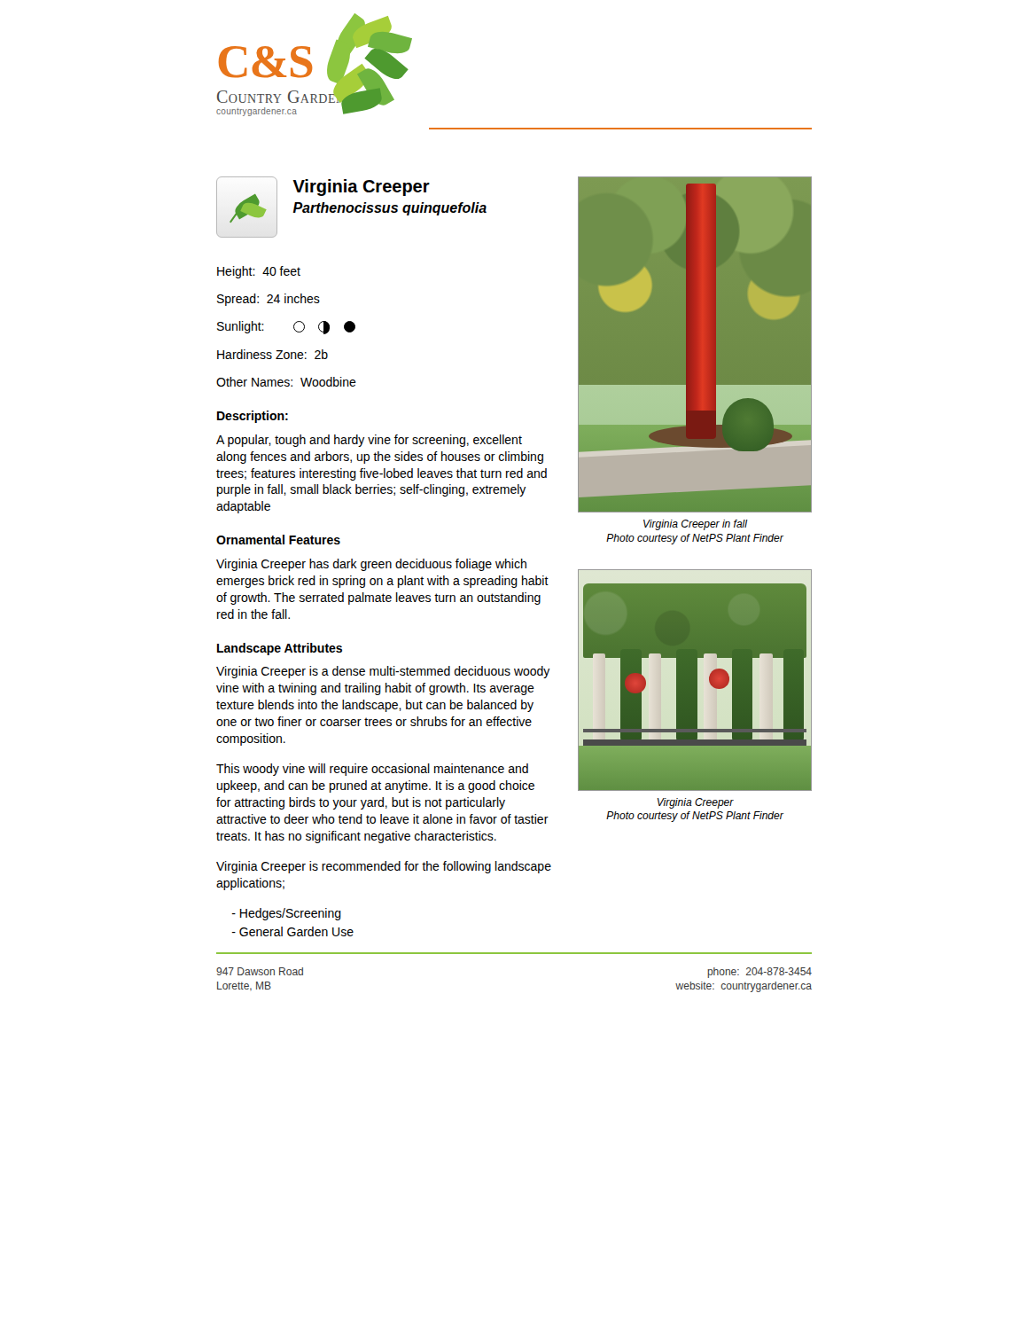C&S
Country Gardens
countrygardener.ca
Virginia Creeper
Parthenocissus quinquefolia
Height: 40 feet
Spread: 24 inches
Sunlight:
Hardiness Zone: 2b
Other Names: Woodbine
Description:
A popular, tough and hardy vine for screening, excellent along fences and arbors, up the sides of houses or climbing trees; features interesting five-lobed leaves that turn red and purple in fall, small black berries; self-clinging, extremely adaptable
Ornamental Features
Virginia Creeper has dark green deciduous foliage which emerges brick red in spring on a plant with a spreading habit of growth. The serrated palmate leaves turn an outstanding red in the fall.
Landscape Attributes
Virginia Creeper is a dense multi-stemmed deciduous woody vine with a twining and trailing habit of growth. Its average texture blends into the landscape, but can be balanced by one or two finer or coarser trees or shrubs for an effective composition.
This woody vine will require occasional maintenance and upkeep, and can be pruned at anytime. It is a good choice for attracting birds to your yard, but is not particularly attractive to deer who tend to leave it alone in favor of tastier treats. It has no significant negative characteristics.
Virginia Creeper is recommended for the following landscape applications;
Hedges/Screening
General Garden Use
Virginia Creeper in fall
Photo courtesy of NetPS Plant Finder
Virginia Creeper
Photo courtesy of NetPS Plant Finder
947 Dawson Road
Lorette, MB
phone: 204-878-3454
website: countrygardener.ca